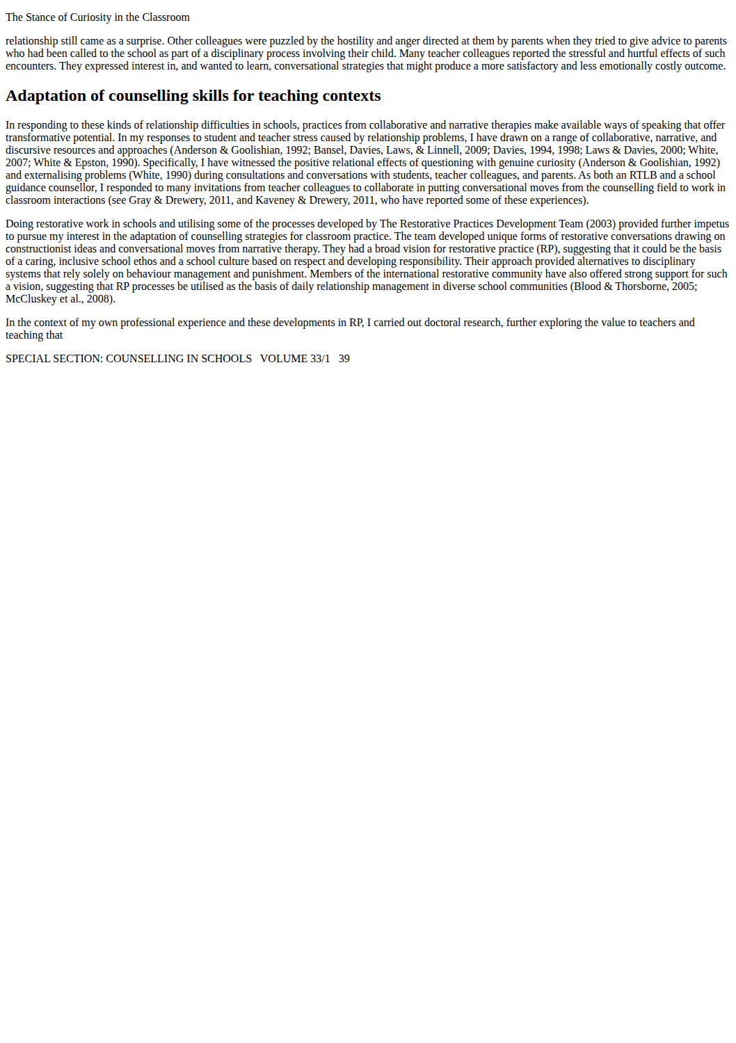The Stance of Curiosity in the Classroom
relationship still came as a surprise. Other colleagues were puzzled by the hostility and anger directed at them by parents when they tried to give advice to parents who had been called to the school as part of a disciplinary process involving their child. Many teacher colleagues reported the stressful and hurtful effects of such encounters. They expressed interest in, and wanted to learn, conversational strategies that might produce a more satisfactory and less emotionally costly outcome.
Adaptation of counselling skills for teaching contexts
In responding to these kinds of relationship difficulties in schools, practices from collaborative and narrative therapies make available ways of speaking that offer transformative potential. In my responses to student and teacher stress caused by relationship problems, I have drawn on a range of collaborative, narrative, and discursive resources and approaches (Anderson & Goolishian, 1992; Bansel, Davies, Laws, & Linnell, 2009; Davies, 1994, 1998; Laws & Davies, 2000; White, 2007; White & Epston, 1990). Specifically, I have witnessed the positive relational effects of questioning with genuine curiosity (Anderson & Goolishian, 1992) and externalising problems (White, 1990) during consultations and conversations with students, teacher colleagues, and parents. As both an RTLB and a school guidance counsellor, I responded to many invitations from teacher colleagues to collaborate in putting conversational moves from the counselling field to work in classroom interactions (see Gray & Drewery, 2011, and Kaveney & Drewery, 2011, who have reported some of these experiences).
Doing restorative work in schools and utilising some of the processes developed by The Restorative Practices Development Team (2003) provided further impetus to pursue my interest in the adaptation of counselling strategies for classroom practice. The team developed unique forms of restorative conversations drawing on constructionist ideas and conversational moves from narrative therapy. They had a broad vision for restorative practice (RP), suggesting that it could be the basis of a caring, inclusive school ethos and a school culture based on respect and developing responsibility. Their approach provided alternatives to disciplinary systems that rely solely on behaviour management and punishment. Members of the international restorative community have also offered strong support for such a vision, suggesting that RP processes be utilised as the basis of daily relationship management in diverse school communities (Blood & Thorsborne, 2005; McCluskey et al., 2008).
In the context of my own professional experience and these developments in RP, I carried out doctoral research, further exploring the value to teachers and teaching that
SPECIAL SECTION: COUNSELLING IN SCHOOLS VOLUME 33/1 39